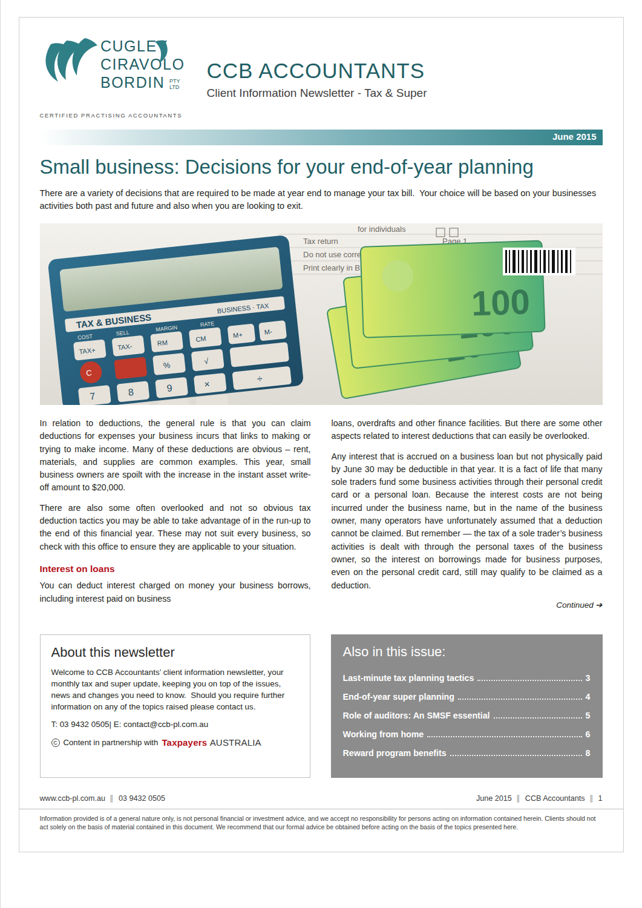CUGLEY CIRAVOLO BORDIN PTY LTD
CERTIFIED PRACTISING ACCOUNTANTS
CCB ACCOUNTANTS
Client Information Newsletter - Tax & Super
June 2015
Small business: Decisions for your end-of-year planning
There are a variety of decisions that are required to be made at year end to manage your tax bill. Your choice will be based on your businesses activities both past and future and also when you are looking to exit.
for individuals Tax return Page 1 Do not use correction fluid Print clearly in BLOCK LETTERS TAX & BUSINESS BUSINESS · TAX COST SELL MARGIN RATE TAX+ TAX- RM CM M+ M- C % √ 7 8 9 × ÷ 4 5 6 − 100 100 100
In relation to deductions, the general rule is that you can claim deductions for expenses your business incurs that links to making or trying to make income. Many of these deductions are obvious – rent, materials, and supplies are common examples. This year, small business owners are spoilt with the increase in the instant asset write-off amount to $20,000.
There are also some often overlooked and not so obvious tax deduction tactics you may be able to take advantage of in the run-up to the end of this financial year. These may not suit every business, so check with this office to ensure they are applicable to your situation.
Interest on loans
You can deduct interest charged on money your business borrows, including interest paid on business
loans, overdrafts and other finance facilities. But there are some other aspects related to interest deductions that can easily be overlooked.
Any interest that is accrued on a business loan but not physically paid by June 30 may be deductible in that year. It is a fact of life that many sole traders fund some business activities through their personal credit card or a personal loan. Because the interest costs are not being incurred under the business name, but in the name of the business owner, many operators have unfortunately assumed that a deduction cannot be claimed. But remember — the tax of a sole trader’s business activities is dealt with through the personal taxes of the business owner, so the interest on borrowings made for business purposes, even on the personal credit card, still may qualify to be claimed as a deduction.
Continued ➔
About this newsletter
Welcome to CCB Accountants’ client information newsletter, your monthly tax and super update, keeping you on top of the issues, news and changes you need to know. Should you require further information on any of the topics raised please contact us.
T: 03 9432 0505| E: contact@ccb-pl.com.au
C Content in partnership with Taxpayers AUSTRALIA
Also in this issue:
Last-minute tax planning tactics 3
End-of-year super planning 4
Role of auditors: An SMSF essential 5
Working from home 6
Reward program benefits 8
www.ccb-pl.com.au ∥ 03 9432 0505
June 2015 ∥ CCB Accountants ∥ 1
Information provided is of a general nature only, is not personal financial or investment advice, and we accept no responsibility for persons acting on information contained herein. Clients should not act solely on the basis of material contained in this document. We recommend that our formal advice be obtained before acting on the basis of the topics presented here.